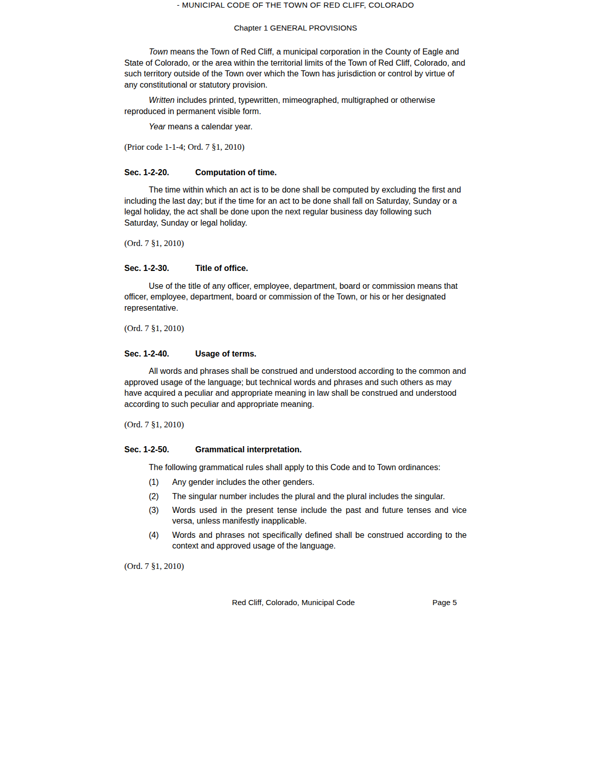- MUNICIPAL CODE OF THE TOWN OF RED CLIFF, COLORADO
Chapter 1 GENERAL PROVISIONS
Town means the Town of Red Cliff, a municipal corporation in the County of Eagle and State of Colorado, or the area within the territorial limits of the Town of Red Cliff, Colorado, and such territory outside of the Town over which the Town has jurisdiction or control by virtue of any constitutional or statutory provision.
Written includes printed, typewritten, mimeographed, multigraphed or otherwise reproduced in permanent visible form.
Year means a calendar year.
(Prior code 1-1-4; Ord. 7 §1, 2010)
Sec. 1-2-20. Computation of time.
The time within which an act is to be done shall be computed by excluding the first and including the last day; but if the time for an act to be done shall fall on Saturday, Sunday or a legal holiday, the act shall be done upon the next regular business day following such Saturday, Sunday or legal holiday.
(Ord. 7 §1, 2010)
Sec. 1-2-30. Title of office.
Use of the title of any officer, employee, department, board or commission means that officer, employee, department, board or commission of the Town, or his or her designated representative.
(Ord. 7 §1, 2010)
Sec. 1-2-40. Usage of terms.
All words and phrases shall be construed and understood according to the common and approved usage of the language; but technical words and phrases and such others as may have acquired a peculiar and appropriate meaning in law shall be construed and understood according to such peculiar and appropriate meaning.
(Ord. 7 §1, 2010)
Sec. 1-2-50. Grammatical interpretation.
The following grammatical rules shall apply to this Code and to Town ordinances:
(1) Any gender includes the other genders.
(2) The singular number includes the plural and the plural includes the singular.
(3) Words used in the present tense include the past and future tenses and vice versa, unless manifestly inapplicable.
(4) Words and phrases not specifically defined shall be construed according to the context and approved usage of the language.
(Ord. 7 §1, 2010)
Red Cliff, Colorado, Municipal Code Page 5